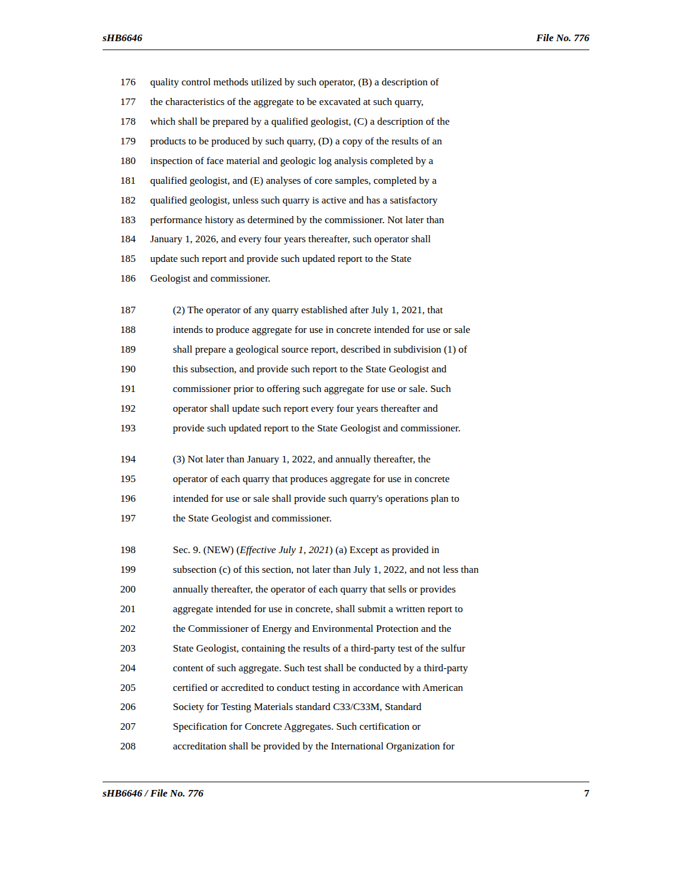sHB6646 File No. 776
176 quality control methods utilized by such operator, (B) a description of 177 the characteristics of the aggregate to be excavated at such quarry, 178 which shall be prepared by a qualified geologist, (C) a description of the 179 products to be produced by such quarry, (D) a copy of the results of an 180 inspection of face material and geologic log analysis completed by a 181 qualified geologist, and (E) analyses of core samples, completed by a 182 qualified geologist, unless such quarry is active and has a satisfactory 183 performance history as determined by the commissioner. Not later than 184 January 1, 2026, and every four years thereafter, such operator shall 185 update such report and provide such updated report to the State 186 Geologist and commissioner.
187(2) The operator of any quarry established after July 1, 2021, that 188 intends to produce aggregate for use in concrete intended for use or sale 189 shall prepare a geological source report, described in subdivision (1) of 190 this subsection, and provide such report to the State Geologist and 191 commissioner prior to offering such aggregate for use or sale. Such 192 operator shall update such report every four years thereafter and 193 provide such updated report to the State Geologist and commissioner.
194(3) Not later than January 1, 2022, and annually thereafter, the 195 operator of each quarry that produces aggregate for use in concrete 196 intended for use or sale shall provide such quarry's operations plan to 197 the State Geologist and commissioner.
198 Sec. 9. (NEW) (Effective July 1, 2021) (a) Except as provided in 199 subsection (c) of this section, not later than July 1, 2022, and not less than 200 annually thereafter, the operator of each quarry that sells or provides 201 aggregate intended for use in concrete, shall submit a written report to 202 the Commissioner of Energy and Environmental Protection and the 203 State Geologist, containing the results of a third-party test of the sulfur 204 content of such aggregate. Such test shall be conducted by a third-party 205 certified or accredited to conduct testing in accordance with American 206 Society for Testing Materials standard C33/C33M, Standard 207 Specification for Concrete Aggregates. Such certification or 208 accreditation shall be provided by the International Organization for
sHB6646 / File No. 776 7